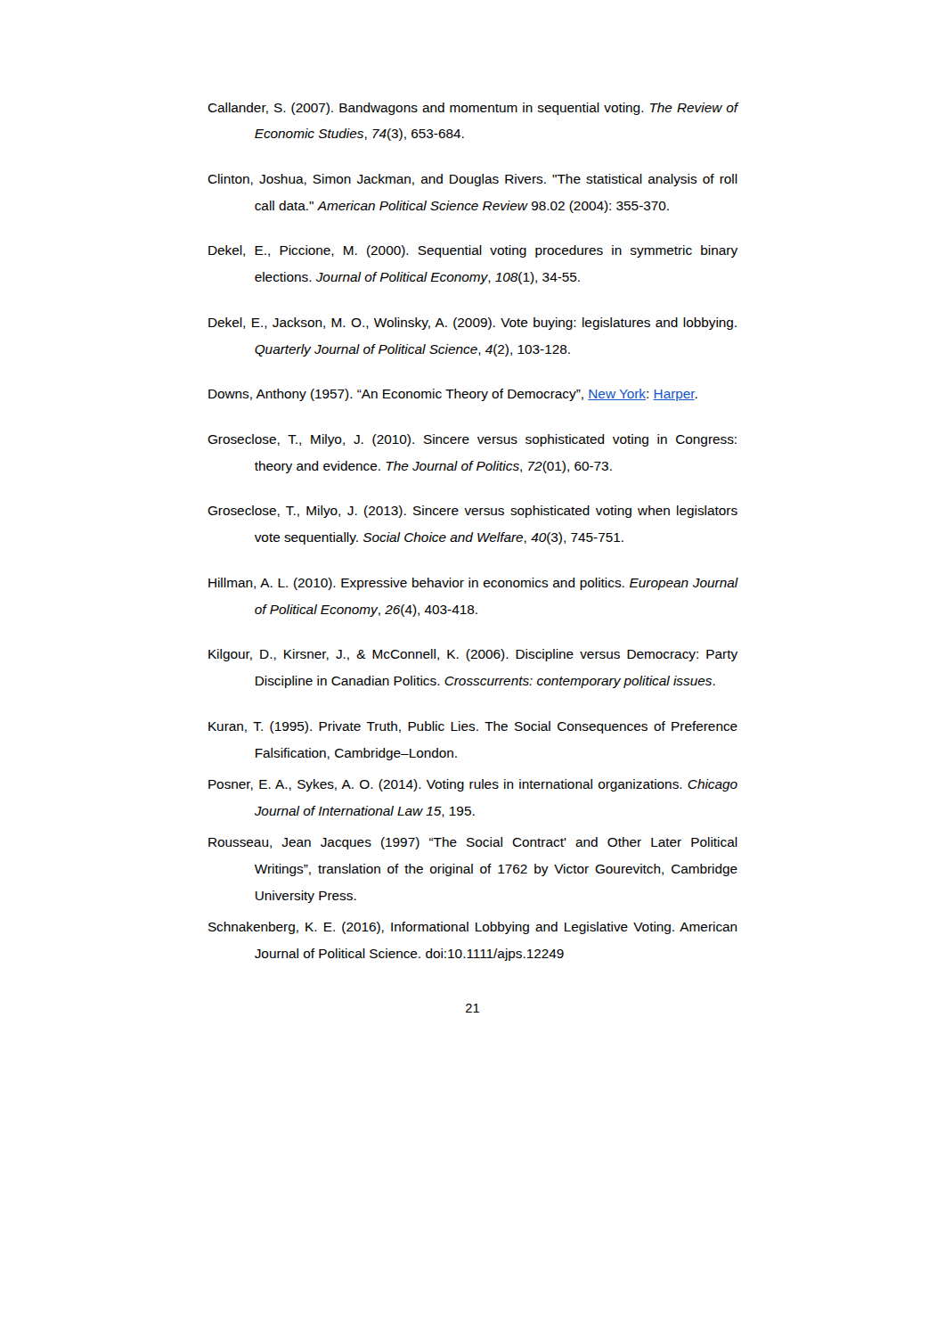Callander, S. (2007). Bandwagons and momentum in sequential voting. The Review of Economic Studies, 74(3), 653-684.
Clinton, Joshua, Simon Jackman, and Douglas Rivers. "The statistical analysis of roll call data." American Political Science Review 98.02 (2004): 355-370.
Dekel, E., Piccione, M. (2000). Sequential voting procedures in symmetric binary elections. Journal of Political Economy, 108(1), 34-55.
Dekel, E., Jackson, M. O., Wolinsky, A. (2009). Vote buying: legislatures and lobbying. Quarterly Journal of Political Science, 4(2), 103-128.
Downs, Anthony (1957). “An Economic Theory of Democracy”, New York: Harper.
Groseclose, T., Milyo, J. (2010). Sincere versus sophisticated voting in Congress: theory and evidence. The Journal of Politics, 72(01), 60-73.
Groseclose, T., Milyo, J. (2013). Sincere versus sophisticated voting when legislators vote sequentially. Social Choice and Welfare, 40(3), 745-751.
Hillman, A. L. (2010). Expressive behavior in economics and politics. European Journal of Political Economy, 26(4), 403-418.
Kilgour, D., Kirsner, J., & McConnell, K. (2006). Discipline versus Democracy: Party Discipline in Canadian Politics. Crosscurrents: contemporary political issues.
Kuran, T. (1995). Private Truth, Public Lies. The Social Consequences of Preference Falsification, Cambridge–London.
Posner, E. A., Sykes, A. O. (2014). Voting rules in international organizations. Chicago Journal of International Law 15, 195.
Rousseau, Jean Jacques (1997) “The Social Contract' and Other Later Political Writings”, translation of the original of 1762 by Victor Gourevitch, Cambridge University Press.
Schnakenberg, K. E. (2016), Informational Lobbying and Legislative Voting. American Journal of Political Science. doi:10.1111/ajps.12249
21